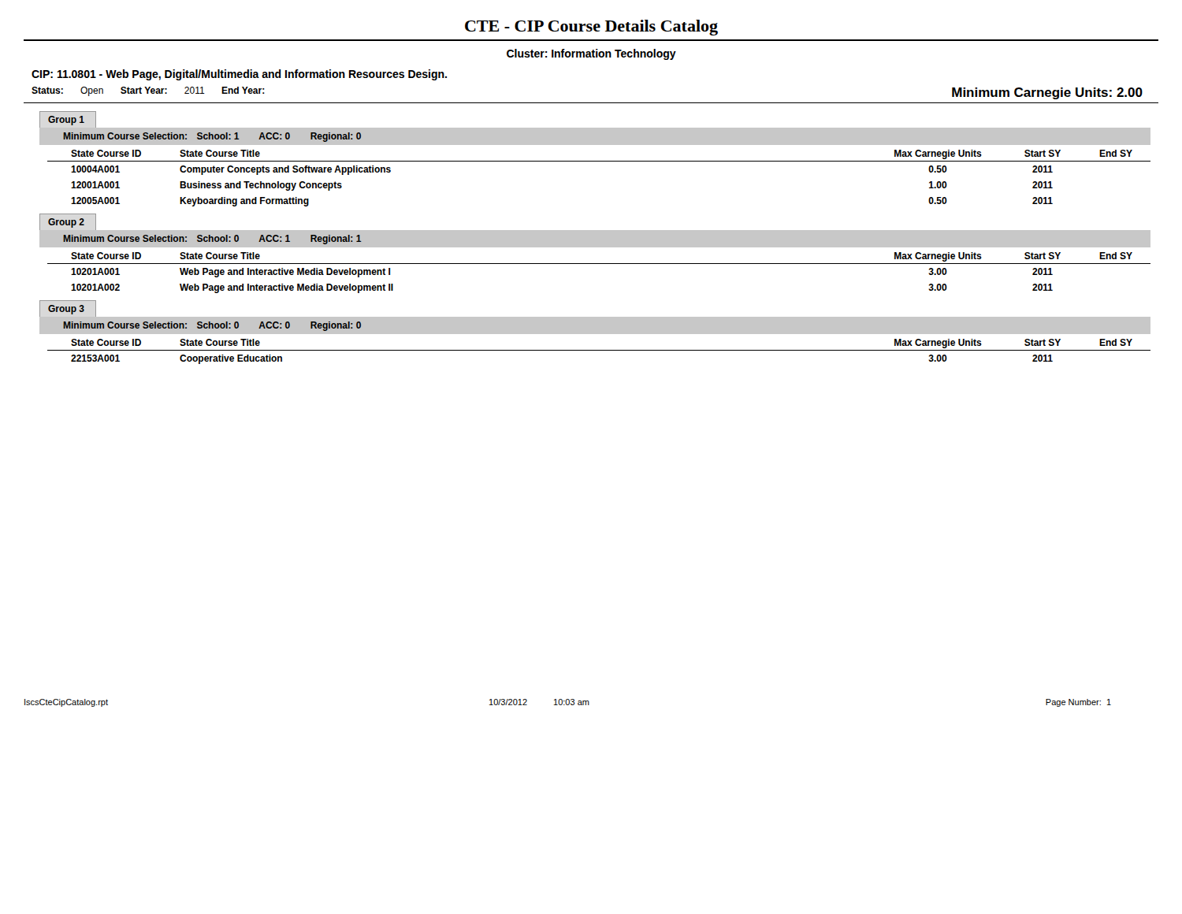CTE - CIP Course Details Catalog
Cluster: Information Technology
CIP: 11.0801 - Web Page, Digital/Multimedia and Information Resources Design.
Status: Open Start Year: 2011 End Year:
Minimum Carnegie Units: 2.00
Group 1
Minimum Course Selection: School: 1 ACC: 0 Regional: 0
| State Course ID | State Course Title | Max Carnegie Units | Start SY | End SY |
| --- | --- | --- | --- | --- |
| 10004A001 | Computer Concepts and Software Applications | 0.50 | 2011 | |
| 12001A001 | Business and Technology Concepts | 1.00 | 2011 | |
| 12005A001 | Keyboarding and Formatting | 0.50 | 2011 | |
Group 2
Minimum Course Selection: School: 0 ACC: 1 Regional: 1
| State Course ID | State Course Title | Max Carnegie Units | Start SY | End SY |
| --- | --- | --- | --- | --- |
| 10201A001 | Web Page and Interactive Media Development I | 3.00 | 2011 | |
| 10201A002 | Web Page and Interactive Media Development II | 3.00 | 2011 | |
Group 3
Minimum Course Selection: School: 0 ACC: 0 Regional: 0
| State Course ID | State Course Title | Max Carnegie Units | Start SY | End SY |
| --- | --- | --- | --- | --- |
| 22153A001 | Cooperative Education | 3.00 | 2011 | |
IscsCteCipCatalog.rpt
10/3/2012 10:03 am
Page Number: 1